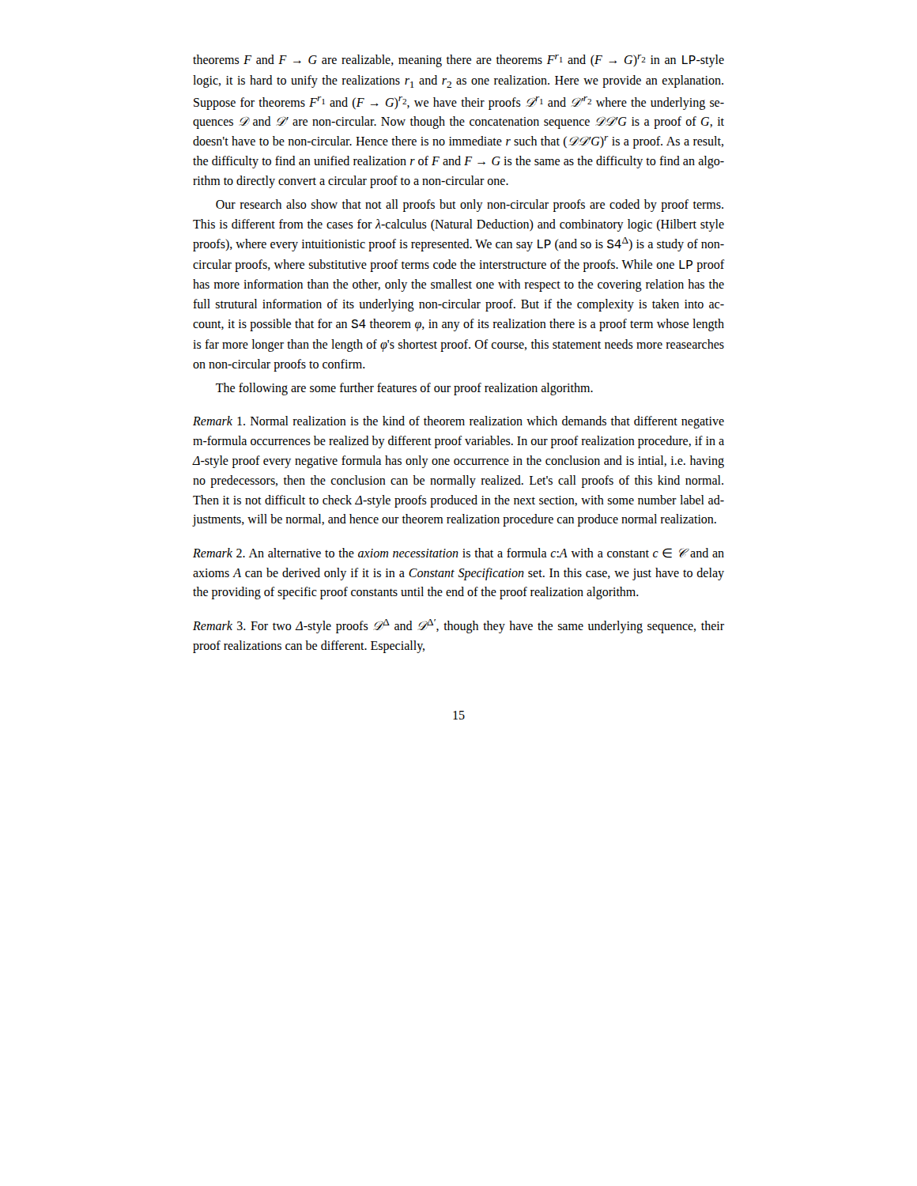theorems F and F → G are realizable, meaning there are theorems Fr1 and (F → G)r2 in an LP-style logic, it is hard to unify the realizations r1 and r2 as one realization. Here we provide an explanation. Suppose for theorems Fr1 and (F → G)r2, we have their proofs 𝒟r1 and 𝒟′r2 where the underlying sequences 𝒟 and 𝒟′ are non-circular. Now though the concatenation sequence 𝒟𝒟′G is a proof of G, it doesn't have to be non-circular. Hence there is no immediate r such that (𝒟𝒟′G)r is a proof. As a result, the difficulty to find an unified realization r of F and F → G is the same as the difficulty to find an algorithm to directly convert a circular proof to a non-circular one.
Our research also show that not all proofs but only non-circular proofs are coded by proof terms. This is different from the cases for λ-calculus (Natural Deduction) and combinatory logic (Hilbert style proofs), where every intuitionistic proof is represented. We can say LP (and so is S4Δ) is a study of non-circular proofs, where substitutive proof terms code the interstructure of the proofs. While one LP proof has more information than the other, only the smallest one with respect to the covering relation has the full strutural information of its underlying non-circular proof. But if the complexity is taken into account, it is possible that for an S4 theorem φ, in any of its realization there is a proof term whose length is far more longer than the length of φ's shortest proof. Of course, this statement needs more reasearches on non-circular proofs to confirm.
The following are some further features of our proof realization algorithm.
Remark 1. Normal realization is the kind of theorem realization which demands that different negative m-formula occurrences be realized by different proof variables. In our proof realization procedure, if in a Δ-style proof every negative formula has only one occurrence in the conclusion and is intial, i.e. having no predecessors, then the conclusion can be normally realized. Let's call proofs of this kind normal. Then it is not difficult to check Δ-style proofs produced in the next section, with some number label adjustments, will be normal, and hence our theorem realization procedure can produce normal realization.
Remark 2. An alternative to the axiom necessitation is that a formula c:A with a constant c ∈ 𝒞 and an axioms A can be derived only if it is in a Constant Specification set. In this case, we just have to delay the providing of specific proof constants until the end of the proof realization algorithm.
Remark 3. For two Δ-style proofs 𝒟Δ and 𝒟Δ′, though they have the same underlying sequence, their proof realizations can be different. Especially,
15